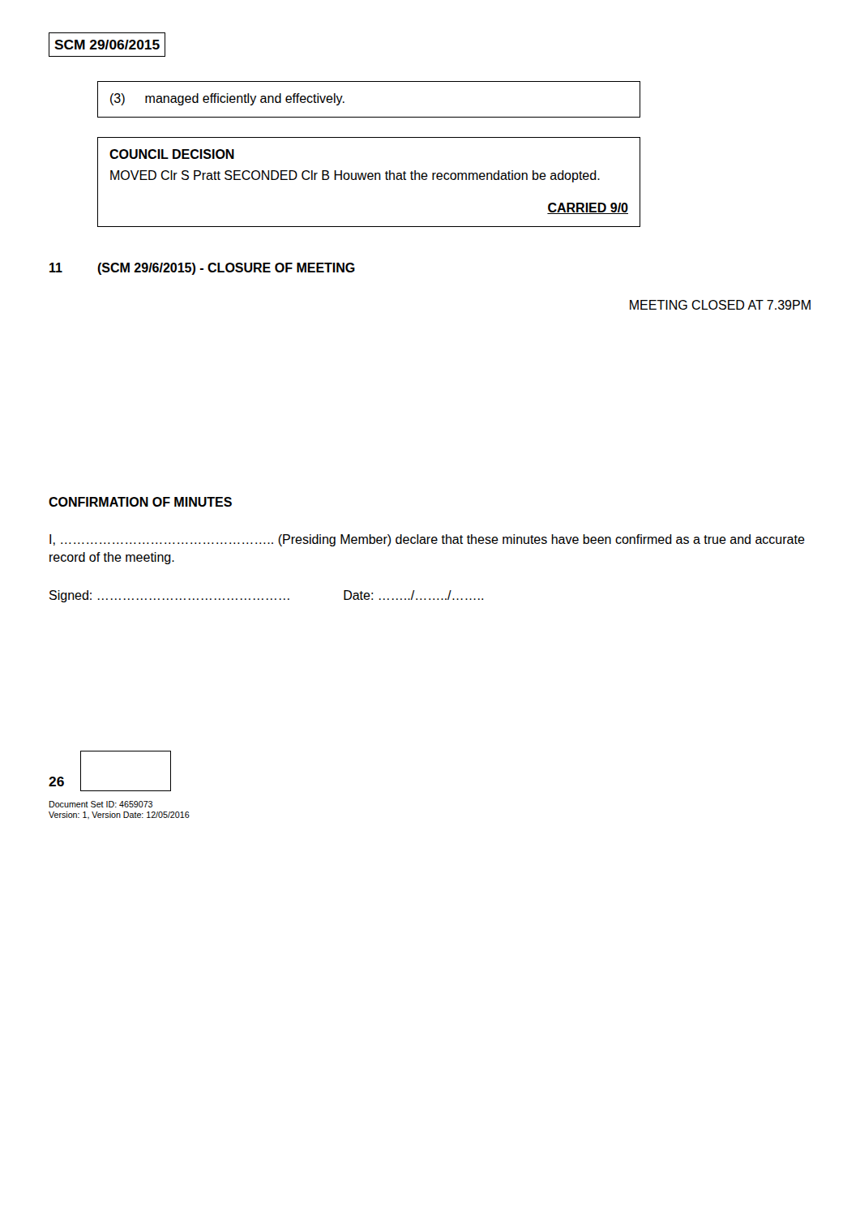SCM 29/06/2015
(3) managed efficiently and effectively.
COUNCIL DECISION
MOVED Clr S Pratt SECONDED Clr B Houwen that the recommendation be adopted.
CARRIED 9/0
11(SCM 29/6/2015) - CLOSURE OF MEETING
MEETING CLOSED AT 7.39PM
CONFIRMATION OF MINUTES
I, ………………………………………….. (Presiding Member) declare that these minutes have been confirmed as a true and accurate record of the meeting.
Signed: ……………………………………… Date: ……../……../……..
26
Document Set ID: 4659073
Version: 1, Version Date: 12/05/2016